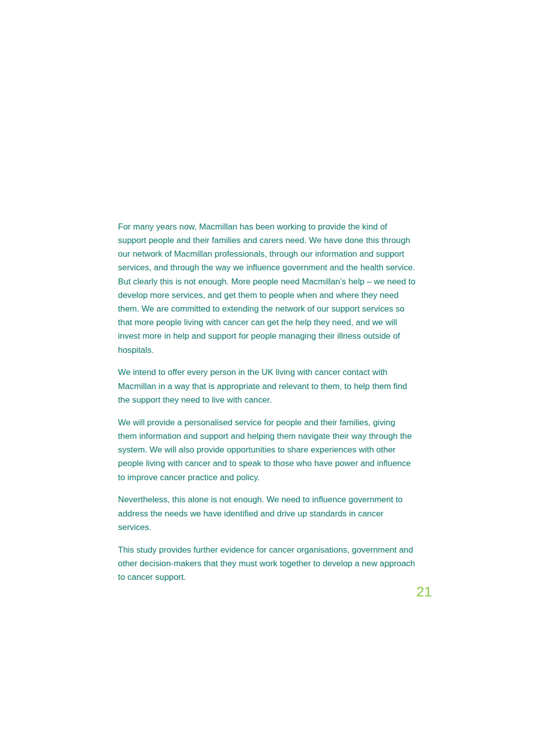For many years now, Macmillan has been working to provide the kind of support people and their families and carers need. We have done this through our network of Macmillan professionals, through our information and support services, and through the way we influence government and the health service. But clearly this is not enough. More people need Macmillan’s help – we need to develop more services, and get them to people when and where they need them. We are committed to extending the network of our support services so that more people living with cancer can get the help they need, and we will invest more in help and support for people managing their illness outside of hospitals.
We intend to offer every person in the UK living with cancer contact with Macmillan in a way that is appropriate and relevant to them, to help them find the support they need to live with cancer.
We will provide a personalised service for people and their families, giving them information and support and helping them navigate their way through the system. We will also provide opportunities to share experiences with other people living with cancer and to speak to those who have power and influence to improve cancer practice and policy.
Nevertheless, this alone is not enough. We need to influence government to address the needs we have identified and drive up standards in cancer services.
This study provides further evidence for cancer organisations, government and other decision-makers that they must work together to develop a new approach to cancer support.
21